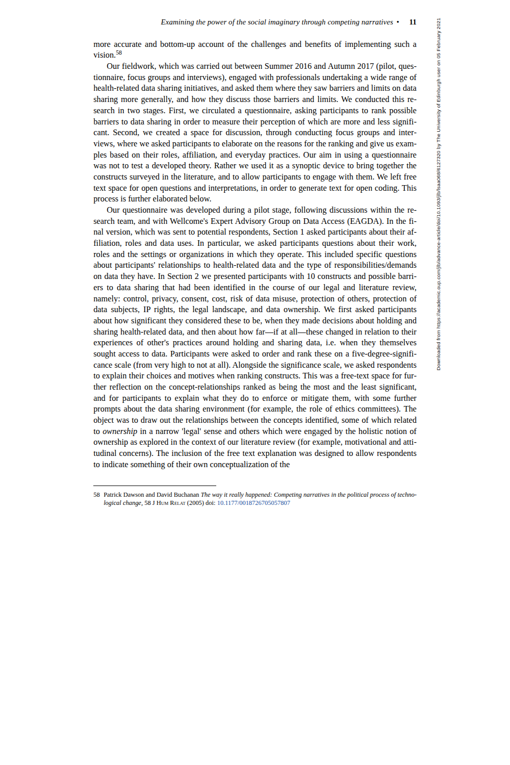Downloaded from https://academic.oup.com/jlb/advance-article/doi/10.1093/jlb/lsaa068/6127320 by The University of Edinburgh user on 05 February 2021
Examining the power of the social imaginary through competing narratives•11
more accurate and bottom-up account of the challenges and benefits of implementing such a vision.58
Our fieldwork, which was carried out between Summer 2016 and Autumn 2017 (pilot, questionnaire, focus groups and interviews), engaged with professionals undertaking a wide range of health-related data sharing initiatives, and asked them where they saw barriers and limits on data sharing more generally, and how they discuss those barriers and limits. We conducted this research in two stages. First, we circulated a questionnaire, asking participants to rank possible barriers to data sharing in order to measure their perception of which are more and less significant. Second, we created a space for discussion, through conducting focus groups and interviews, where we asked participants to elaborate on the reasons for the ranking and give us examples based on their roles, affiliation, and everyday practices. Our aim in using a questionnaire was not to test a developed theory. Rather we used it as a synoptic device to bring together the constructs surveyed in the literature, and to allow participants to engage with them. We left free text space for open questions and interpretations, in order to generate text for open coding. This process is further elaborated below.
Our questionnaire was developed during a pilot stage, following discussions within the research team, and with Wellcome's Expert Advisory Group on Data Access (EAGDA). In the final version, which was sent to potential respondents, Section 1 asked participants about their affiliation, roles and data uses. In particular, we asked participants questions about their work, roles and the settings or organizations in which they operate. This included specific questions about participants' relationships to health-related data and the type of responsibilities/demands on data they have. In Section 2 we presented participants with 10 constructs and possible barriers to data sharing that had been identified in the course of our legal and literature review, namely: control, privacy, consent, cost, risk of data misuse, protection of others, protection of data subjects, IP rights, the legal landscape, and data ownership. We first asked participants about how significant they considered these to be, when they made decisions about holding and sharing health-related data, and then about how far—if at all—these changed in relation to their experiences of other's practices around holding and sharing data, i.e. when they themselves sought access to data. Participants were asked to order and rank these on a five-degree-significance scale (from very high to not at all). Alongside the significance scale, we asked respondents to explain their choices and motives when ranking constructs. This was a free-text space for further reflection on the concept-relationships ranked as being the most and the least significant, and for participants to explain what they do to enforce or mitigate them, with some further prompts about the data sharing environment (for example, the role of ethics committees). The object was to draw out the relationships between the concepts identified, some of which related to ownership in a narrow 'legal' sense and others which were engaged by the holistic notion of ownership as explored in the context of our literature review (for example, motivational and attitudinal concerns). The inclusion of the free text explanation was designed to allow respondents to indicate something of their own conceptualization of the
58 Patrick Dawson and David Buchanan The way it really happened: Competing narratives in the political process of technological change, 58 J Hum Relat (2005) doi: 10.1177/0018726705057807